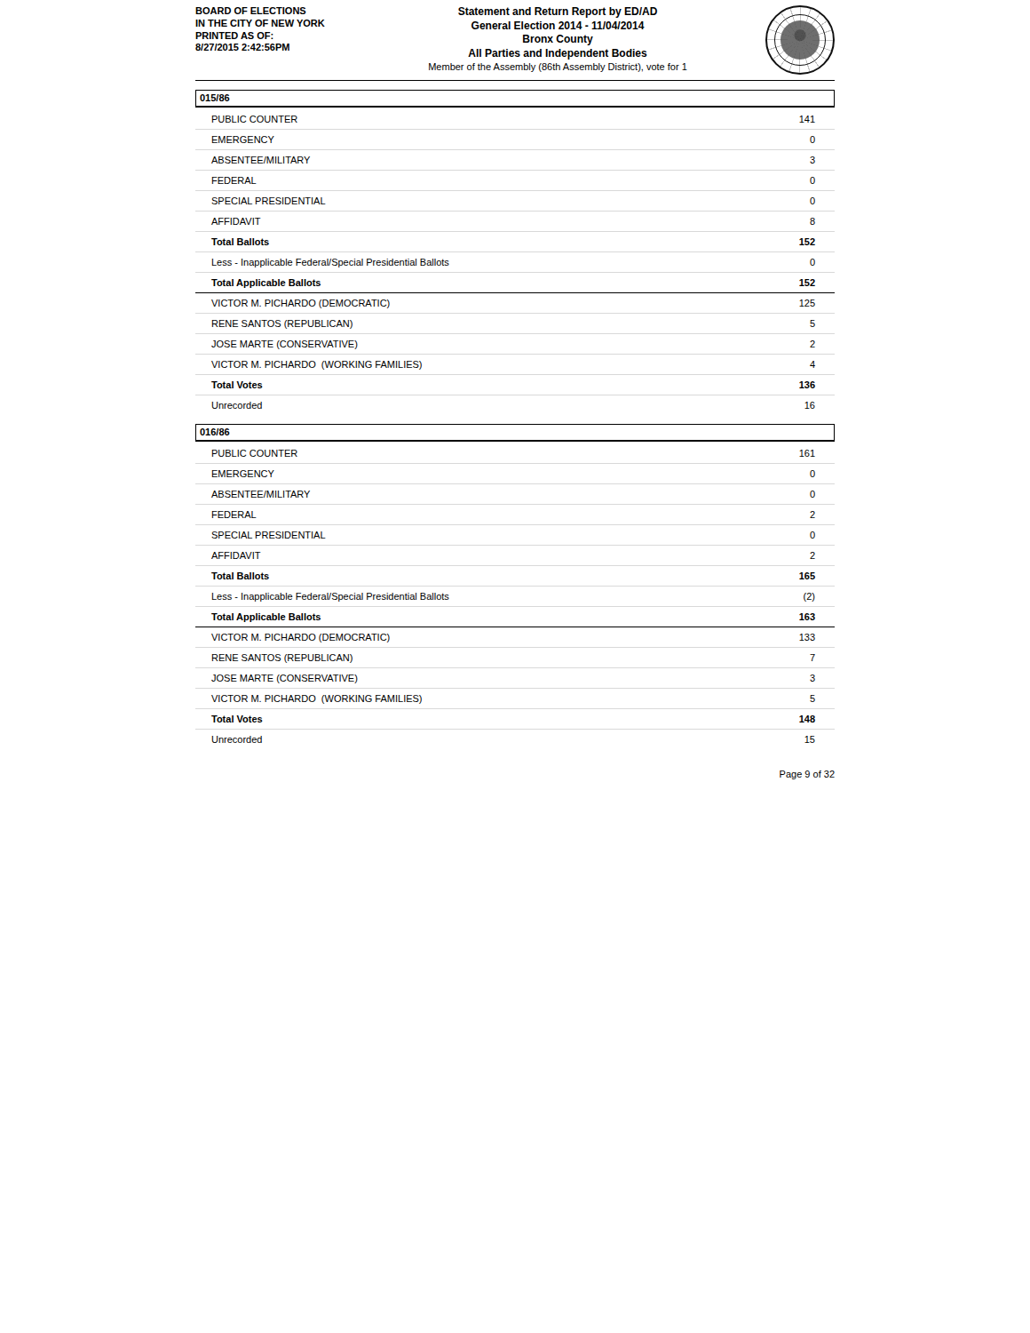BOARD OF ELECTIONS
IN THE CITY OF NEW YORK
PRINTED AS OF:
8/27/2015 2:42:56PM
Statement and Return Report by ED/AD
General Election 2014 - 11/04/2014
Bronx County
All Parties and Independent Bodies
Member of the Assembly (86th Assembly District), vote for 1
015/86
| PUBLIC COUNTER | 141 |
| EMERGENCY | 0 |
| ABSENTEE/MILITARY | 3 |
| FEDERAL | 0 |
| SPECIAL PRESIDENTIAL | 0 |
| AFFIDAVIT | 8 |
| Total Ballots | 152 |
| Less - Inapplicable Federal/Special Presidential Ballots | 0 |
| Total Applicable Ballots | 152 |
| VICTOR M. PICHARDO (DEMOCRATIC) | 125 |
| RENE SANTOS (REPUBLICAN) | 5 |
| JOSE MARTE (CONSERVATIVE) | 2 |
| VICTOR M. PICHARDO (WORKING FAMILIES) | 4 |
| Total Votes | 136 |
| Unrecorded | 16 |
016/86
| PUBLIC COUNTER | 161 |
| EMERGENCY | 0 |
| ABSENTEE/MILITARY | 0 |
| FEDERAL | 2 |
| SPECIAL PRESIDENTIAL | 0 |
| AFFIDAVIT | 2 |
| Total Ballots | 165 |
| Less - Inapplicable Federal/Special Presidential Ballots | (2) |
| Total Applicable Ballots | 163 |
| VICTOR M. PICHARDO (DEMOCRATIC) | 133 |
| RENE SANTOS (REPUBLICAN) | 7 |
| JOSE MARTE (CONSERVATIVE) | 3 |
| VICTOR M. PICHARDO (WORKING FAMILIES) | 5 |
| Total Votes | 148 |
| Unrecorded | 15 |
Page 9 of 32